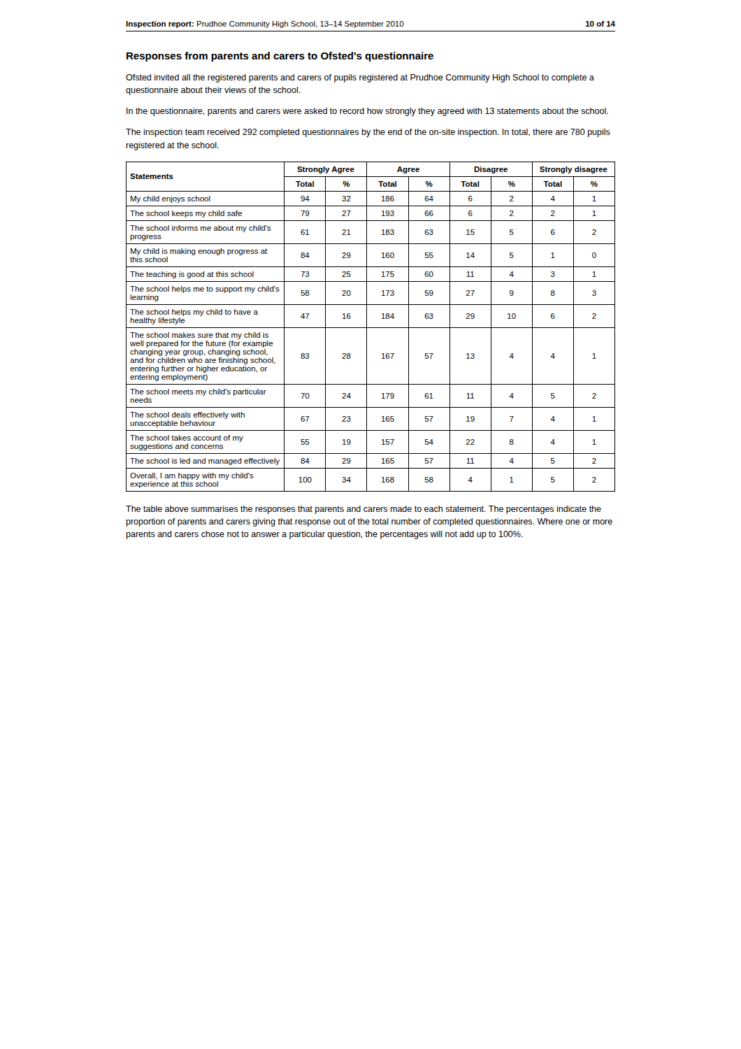Inspection report: Prudhoe Community High School, 13–14 September 2010
10 of 14
Responses from parents and carers to Ofsted's questionnaire
Ofsted invited all the registered parents and carers of pupils registered at Prudhoe Community High School to complete a questionnaire about their views of the school.
In the questionnaire, parents and carers were asked to record how strongly they agreed with 13 statements about the school.
The inspection team received 292 completed questionnaires by the end of the on-site inspection. In total, there are 780 pupils registered at the school.
| Statements | Strongly Agree | Agree | Disagree | Strongly disagree |
| --- | --- | --- | --- | --- |
| Total | % | Total | % | Total | % | Total | % |
| My child enjoys school | 94 | 32 | 186 | 64 | 6 | 2 | 4 | 1 |
| The school keeps my child safe | 79 | 27 | 193 | 66 | 6 | 2 | 2 | 1 |
| The school informs me about my child's progress | 61 | 21 | 183 | 63 | 15 | 5 | 6 | 2 |
| My child is making enough progress at this school | 84 | 29 | 160 | 55 | 14 | 5 | 1 | 0 |
| The teaching is good at this school | 73 | 25 | 175 | 60 | 11 | 4 | 3 | 1 |
| The school helps me to support my child's learning | 58 | 20 | 173 | 59 | 27 | 9 | 8 | 3 |
| The school helps my child to have a healthy lifestyle | 47 | 16 | 184 | 63 | 29 | 10 | 6 | 2 |
| The school makes sure that my child is well prepared for the future (for example changing year group, changing school, and for children who are finishing school, entering further or higher education, or entering employment) | 83 | 28 | 167 | 57 | 13 | 4 | 4 | 1 |
| The school meets my child's particular needs | 70 | 24 | 179 | 61 | 11 | 4 | 5 | 2 |
| The school deals effectively with unacceptable behaviour | 67 | 23 | 165 | 57 | 19 | 7 | 4 | 1 |
| The school takes account of my suggestions and concerns | 55 | 19 | 157 | 54 | 22 | 8 | 4 | 1 |
| The school is led and managed effectively | 84 | 29 | 165 | 57 | 11 | 4 | 5 | 2 |
| Overall, I am happy with my child's experience at this school | 100 | 34 | 168 | 58 | 4 | 1 | 5 | 2 |
The table above summarises the responses that parents and carers made to each statement. The percentages indicate the proportion of parents and carers giving that response out of the total number of completed questionnaires. Where one or more parents and carers chose not to answer a particular question, the percentages will not add up to 100%.